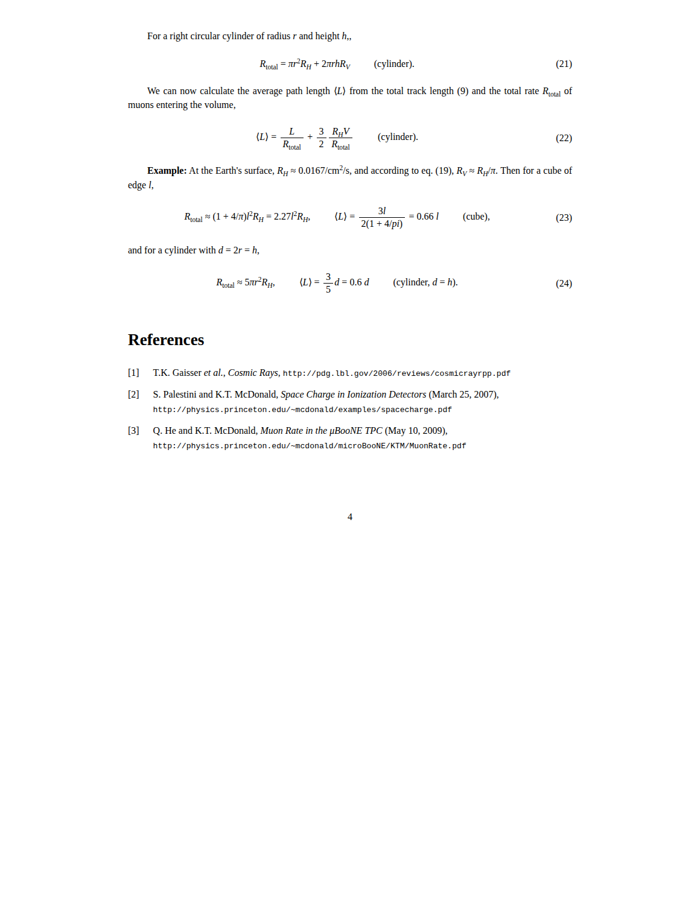For a right circular cylinder of radius r and height h,,
Rtotal = πr2RH + 2πrhRV(cylinder).
(21)
We can now calculate the average path length ⟨L⟩ from the total track length (9) and the total rate Rtotal of muons entering the volume,
⟨L⟩ = LRtotal + 32 RHV Rtotal(cylinder).
(22)
Example: At the Earth's surface, RH ≈ 0.0167/cm2/s, and according to eq. (19), RV ≈ RH/π. Then for a cube of edge l,
Rtotal ≈ (1 + 4/π)l2RH = 2.27l2RH,⟨L⟩ = 3l 2(1 + 4/pi) = 0.66 l(cube),
(23)
and for a cylinder with d = 2r = h,
Rtotal ≈ 5πr2RH,⟨L⟩ = 35 d = 0.6 d(cylinder, d = h).
(24)
References
[1] T.K. Gaisser et al., Cosmic Rays, http://pdg.lbl.gov/2006/reviews/cosmicrayrpp.pdf
[2] S. Palestini and K.T. McDonald, Space Charge in Ionization Detectors (March 25, 2007),
http://physics.princeton.edu/~mcdonald/examples/spacecharge.pdf
[3] Q. He and K.T. McDonald, Muon Rate in the μBooNE TPC (May 10, 2009),
http://physics.princeton.edu/~mcdonald/microBooNE/KTM/MuonRate.pdf
4